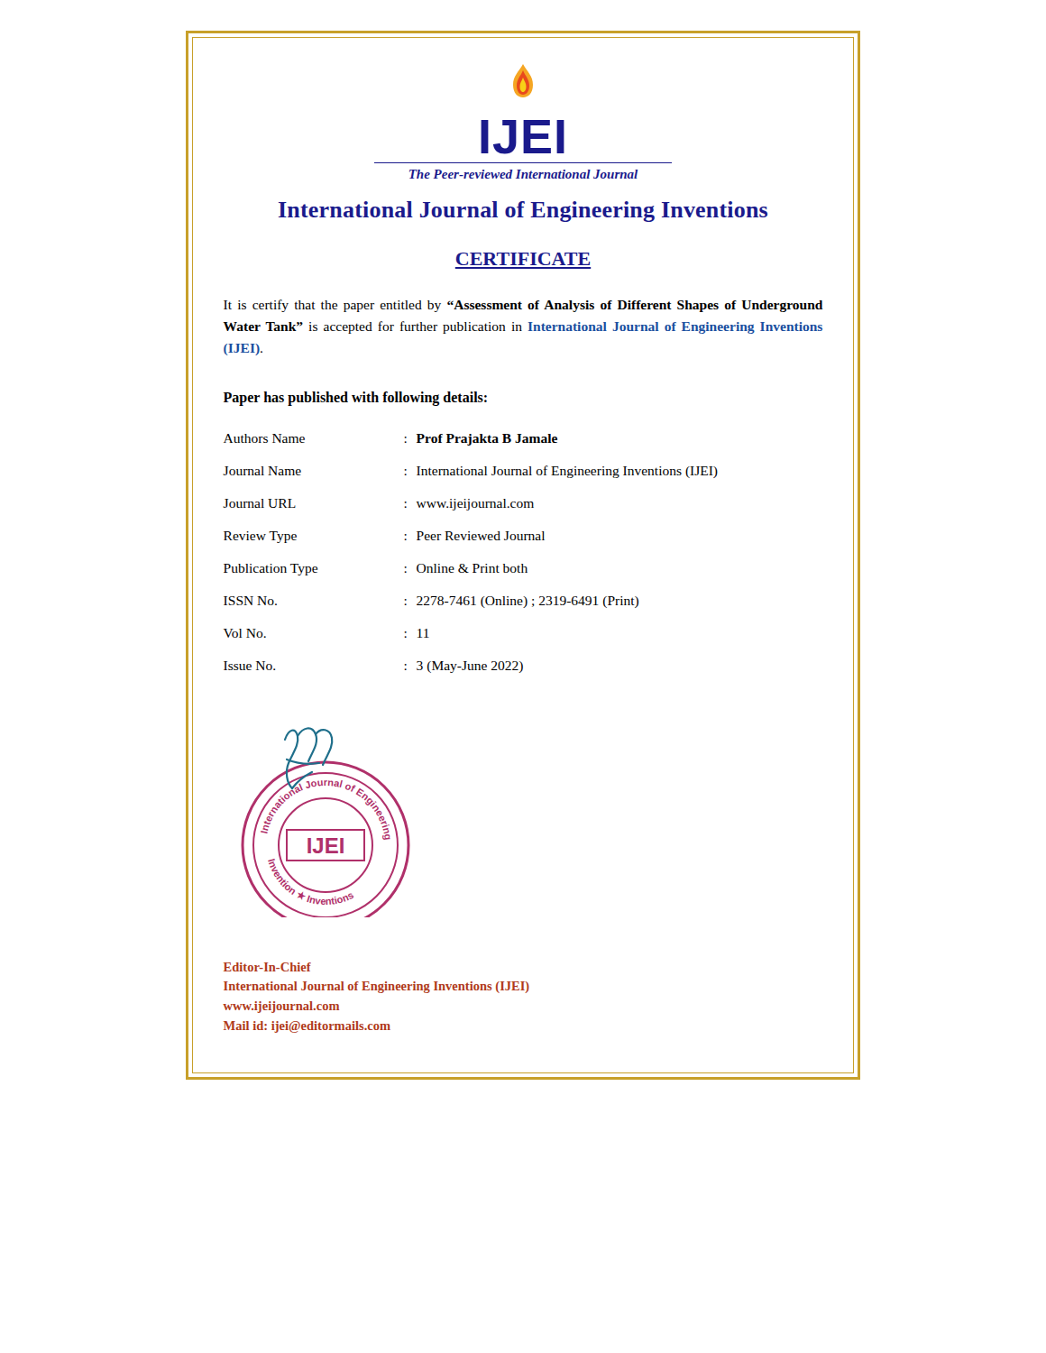IJEI
The Peer-reviewed International Journal
International Journal of Engineering Inventions
CERTIFICATE
It is certify that the paper entitled by “Assessment of Analysis of Different Shapes of Underground Water Tank” is accepted for further publication in International Journal of Engineering Inventions (IJEI).
Paper has published with following details:
| Authors Name | : | Prof Prajakta B Jamale |
| Journal Name | : | International Journal of Engineering Inventions (IJEI) |
| Journal URL | : | www.ijeijournal.com |
| Review Type | : | Peer Reviewed Journal |
| Publication Type | : | Online & Print both |
| ISSN No. | : | 2278-7461 (Online) ; 2319-6491 (Print) |
| Vol No. | : | 11 |
| Issue No. | : | 3 (May-June 2022) |
IJEI International Journal of Engineering Invention ★ Inventions
Editor-In-Chief
International Journal of Engineering Inventions (IJEI)
www.ijeijournal.com
Mail id: ijei@editormails.com